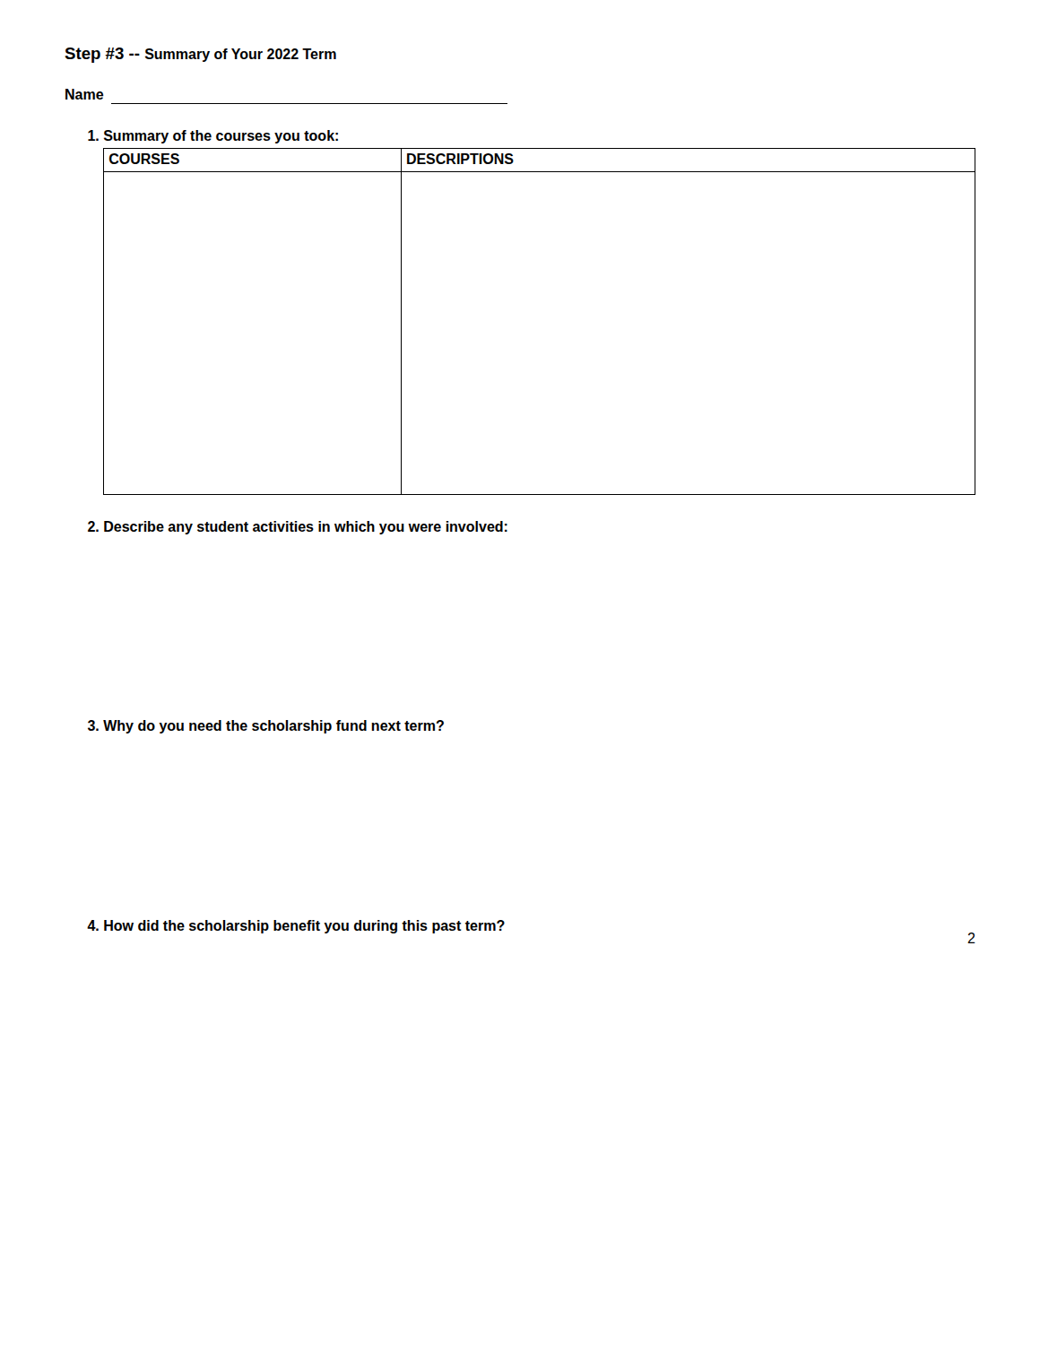Step #3 -- Summary of Your 2022 Term
Name
Summary of the courses you took:
| COURSES | DESCRIPTIONS |
| --- | --- |
Describe any student activities in which you were involved:
Why do you need the scholarship fund next term?
How did the scholarship benefit you during this past term?
2